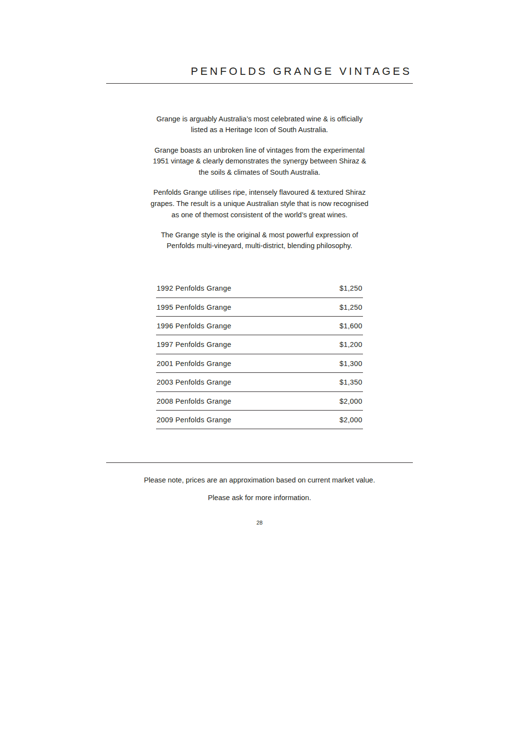Penfolds Grange Vintages
Grange is arguably Australia’s most celebrated wine & is officially listed as a Heritage Icon of South Australia.
Grange boasts an unbroken line of vintages from the experimental 1951 vintage & clearly demonstrates the synergy between Shiraz & the soils & climates of South Australia.
Penfolds Grange utilises ripe, intensely flavoured & textured Shiraz grapes. The result is a unique Australian style that is now recognised as one of themost consistent of the world’s great wines.
The Grange style is the original & most powerful expression of Penfolds multi-vineyard, multi-district, blending philosophy.
| 1992 Penfolds Grange | $1,250 |
| 1995 Penfolds Grange | $1,250 |
| 1996 Penfolds Grange | $1,600 |
| 1997 Penfolds Grange | $1,200 |
| 2001 Penfolds Grange | $1,300 |
| 2003 Penfolds Grange | $1,350 |
| 2008 Penfolds Grange | $2,000 |
| 2009 Penfolds Grange | $2,000 |
Please note, prices are an approximation based on current market value.
Please ask for more information.
28